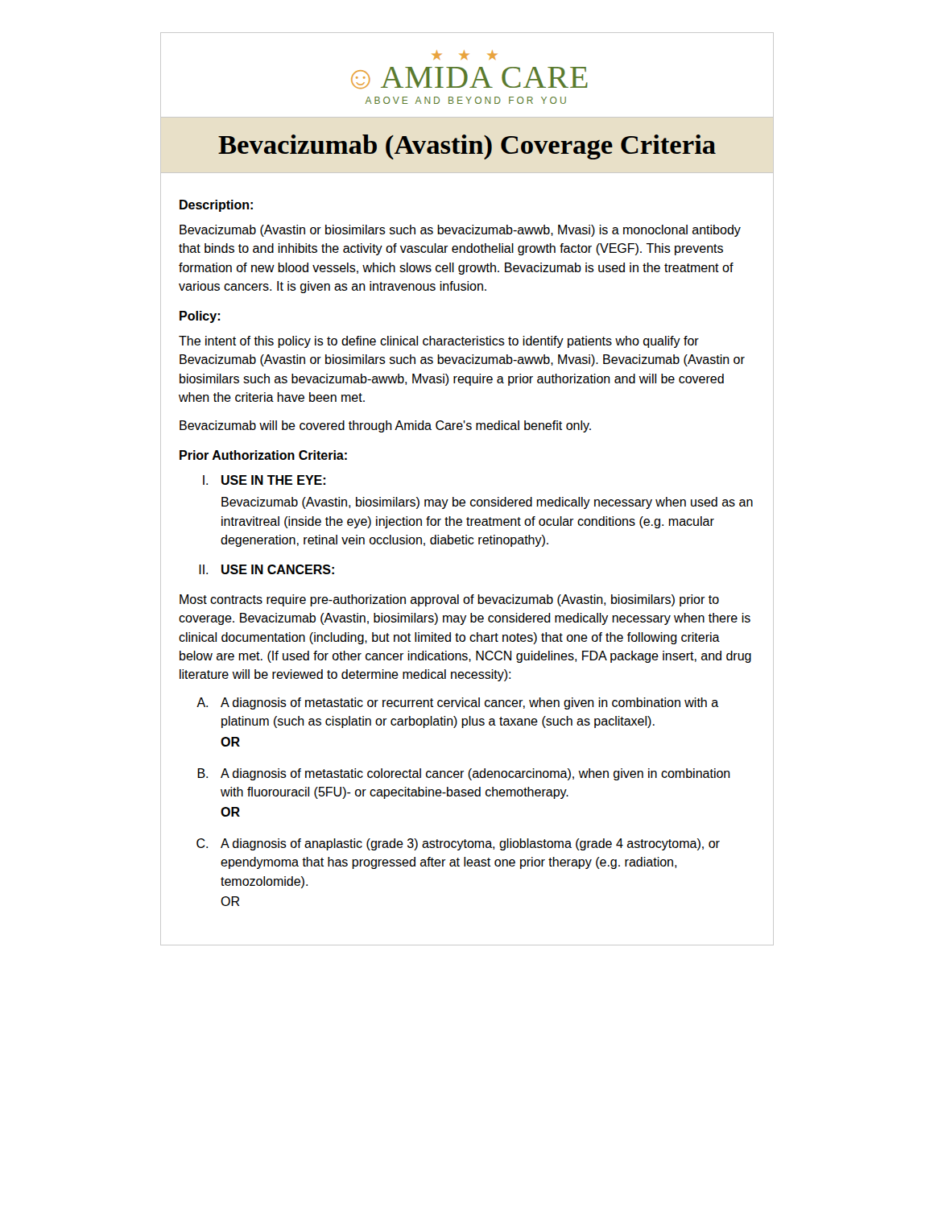★ ★ ★
☺AMIDA CARE
ABOVE AND BEYOND FOR YOU
Bevacizumab (Avastin) Coverage Criteria
Description:
Bevacizumab (Avastin or biosimilars such as bevacizumab-awwb, Mvasi) is a monoclonal antibody that binds to and inhibits the activity of vascular endothelial growth factor (VEGF). This prevents formation of new blood vessels, which slows cell growth. Bevacizumab is used in the treatment of various cancers. It is given as an intravenous infusion.
Policy:
The intent of this policy is to define clinical characteristics to identify patients who qualify for Bevacizumab (Avastin or biosimilars such as bevacizumab-awwb, Mvasi). Bevacizumab (Avastin or biosimilars such as bevacizumab-awwb, Mvasi) require a prior authorization and will be covered when the criteria have been met.
Bevacizumab will be covered through Amida Care's medical benefit only.
Prior Authorization Criteria:
USE IN THE EYE:
Bevacizumab (Avastin, biosimilars) may be considered medically necessary when used as an intravitreal (inside the eye) injection for the treatment of ocular conditions (e.g. macular degeneration, retinal vein occlusion, diabetic retinopathy).
USE IN CANCERS:
Most contracts require pre-authorization approval of bevacizumab (Avastin, biosimilars) prior to coverage. Bevacizumab (Avastin, biosimilars) may be considered medically necessary when there is clinical documentation (including, but not limited to chart notes) that one of the following criteria below are met. (If used for other cancer indications, NCCN guidelines, FDA package insert, and drug literature will be reviewed to determine medical necessity):
A diagnosis of metastatic or recurrent cervical cancer, when given in combination with a platinum (such as cisplatin or carboplatin) plus a taxane (such as paclitaxel). OR
A diagnosis of metastatic colorectal cancer (adenocarcinoma), when given in combination with fluorouracil (5FU)- or capecitabine-based chemotherapy. OR
A diagnosis of anaplastic (grade 3) astrocytoma, glioblastoma (grade 4 astrocytoma), or ependymoma that has progressed after at least one prior therapy (e.g. radiation, temozolomide). OR